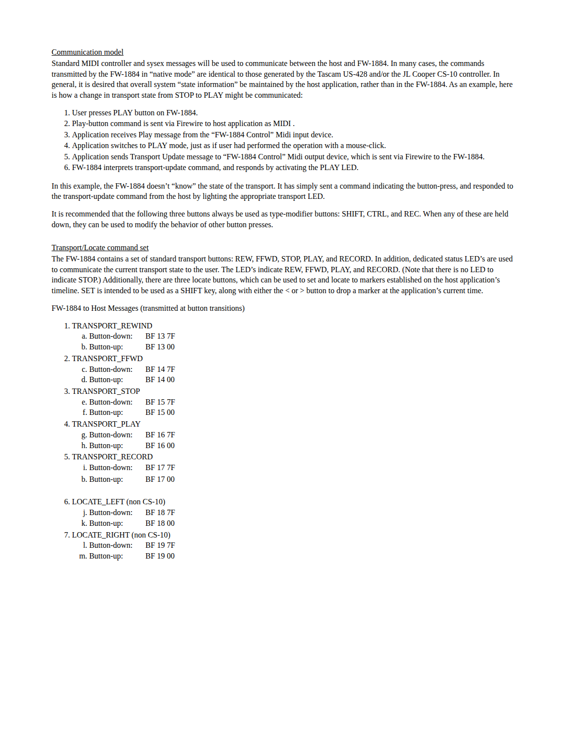Communication model
Standard MIDI controller and sysex messages will be used to communicate between the host and FW-1884. In many cases, the commands transmitted by the FW-1884 in “native mode” are identical to those generated by the Tascam US-428 and/or the JL Cooper CS-10 controller. In general, it is desired that overall system “state information” be maintained by the host application, rather than in the FW-1884. As an example, here is how a change in transport state from STOP to PLAY might be communicated:
User presses PLAY button on FW-1884.
Play-button command is sent via Firewire to host application as MIDI .
Application receives Play message from the “FW-1884 Control” Midi input device.
Application switches to PLAY mode, just as if user had performed the operation with a mouse-click.
Application sends Transport Update message to “FW-1884 Control” Midi output device, which is sent via Firewire to the FW-1884.
FW-1884 interprets transport-update command, and responds by activating the PLAY LED.
In this example, the FW-1884 doesn’t “know” the state of the transport. It has simply sent a command indicating the button-press, and responded to the transport-update command from the host by lighting the appropriate transport LED.
It is recommended that the following three buttons always be used as type-modifier buttons: SHIFT, CTRL, and REC. When any of these are held down, they can be used to modify the behavior of other button presses.
Transport/Locate command set
The FW-1884 contains a set of standard transport buttons: REW, FFWD, STOP, PLAY, and RECORD. In addition, dedicated status LED’s are used to communicate the current transport state to the user. The LED’s indicate REW, FFWD, PLAY, and RECORD. (Note that there is no LED to indicate STOP.) Additionally, there are three locate buttons, which can be used to set and locate to markers established on the host application’s timeline. SET is intended to be used as a SHIFT key, along with either the < or > button to drop a marker at the application’s current time.
FW-1884 to Host Messages (transmitted at button transitions)
TRANSPORT_REWIND
Button-down: BF 13 7F
Button-up: BF 13 00
TRANSPORT_FFWD
Button-down: BF 14 7F
Button-up: BF 14 00
TRANSPORT_STOP
Button-down: BF 15 7F
Button-up: BF 15 00
TRANSPORT_PLAY
Button-down: BF 16 7F
Button-up: BF 16 00
TRANSPORT_RECORD
Button-down: BF 17 7F
Button-up: BF 17 00
LOCATE_LEFT (non CS-10)
Button-down: BF 18 7F
Button-up: BF 18 00
LOCATE_RIGHT (non CS-10)
Button-down: BF 19 7F
Button-up: BF 19 00